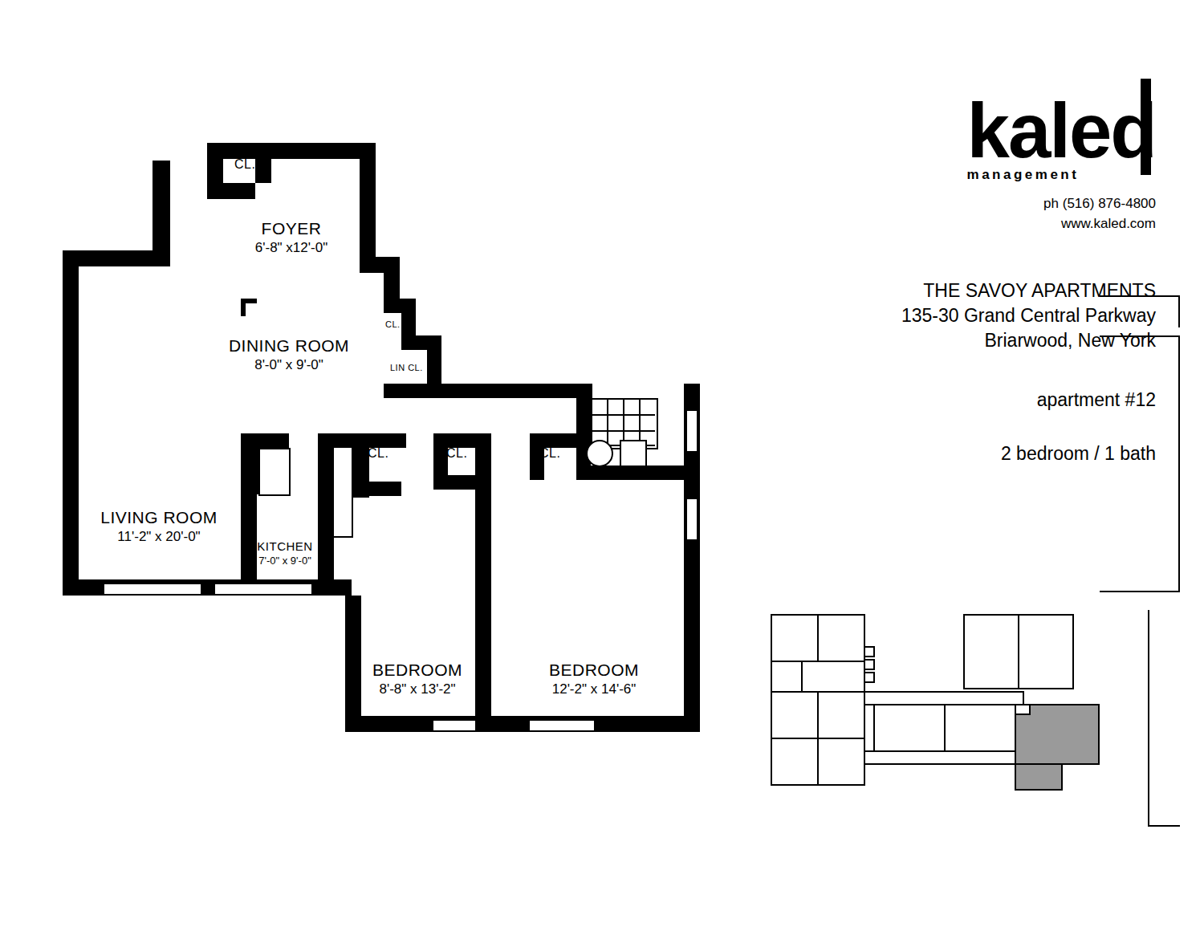============================================================ FLOOR PLAN ============================================================
CL.
CL.
LIN CL.
CL.
CL.
CL.
FOYER 6'-8" x12'-0"
DINING ROOM 8'-0" x 9'-0"
LIVING ROOM 11'-2" x 20'-0"
KITCHEN 7'-0" x 9'-0"
BEDROOM 8'-8" x 13'-2"
BEDROOM 12'-2" x 14'-6"
============================================================ INFORMATION BLOCK ============================================================
kaled
management
ph (516) 876-4800
www.kaled.com
THE SAVOY APARTMENTS
135-30 Grand Central Parkway
Briarwood, New York
apartment #12
2 bedroom / 1 bath
============================================================ KEY PLAN ============================================================